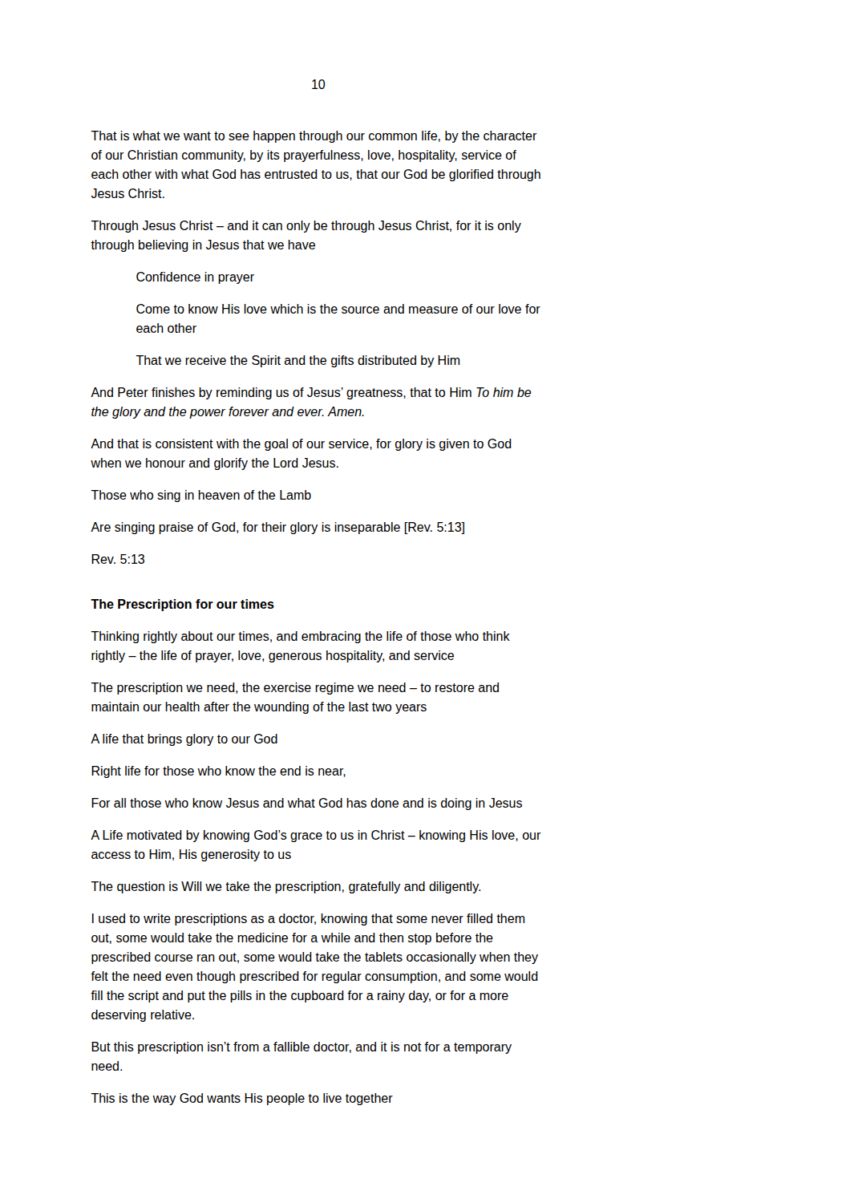10
That is what we want to see happen through our common life, by the character of our Christian community, by its prayerfulness, love, hospitality, service of each other with what God has entrusted to us, that our God be glorified through Jesus Christ.
Through Jesus Christ – and it can only be through Jesus Christ, for it is only through believing in Jesus that we have
Confidence in prayer
Come to know His love which is the source and measure of our love for each other
That we receive the Spirit and the gifts distributed by Him
And Peter finishes by reminding us of Jesus’ greatness, that to Him To him be the glory and the power forever and ever. Amen.
And that is consistent with the goal of our service, for glory is given to God when we honour and glorify the Lord Jesus.
Those who sing in heaven of the Lamb
Are singing praise of God, for their glory is inseparable [Rev. 5:13]
Rev. 5:13
The Prescription for our times
Thinking rightly about our times, and embracing the life of those who think rightly – the life of prayer, love, generous hospitality, and service
The prescription we need, the exercise regime we need – to restore and maintain our health after the wounding of the last two years
A life that brings glory to our God
Right life for those who know the end is near,
For all those who know Jesus and what God has done and is doing in Jesus
A Life motivated by knowing God’s grace to us in Christ – knowing His love, our access to Him, His generosity to us
The question is Will we take the prescription, gratefully and diligently.
I used to write prescriptions as a doctor, knowing that some never filled them out, some would take the medicine for a while and then stop before the prescribed course ran out, some would take the tablets occasionally when they felt the need even though prescribed for regular consumption, and some would fill the script and put the pills in the cupboard for a rainy day, or for a more deserving relative.
But this prescription isn’t from a fallible doctor, and it is not for a temporary need.
This is the way God wants His people to live together